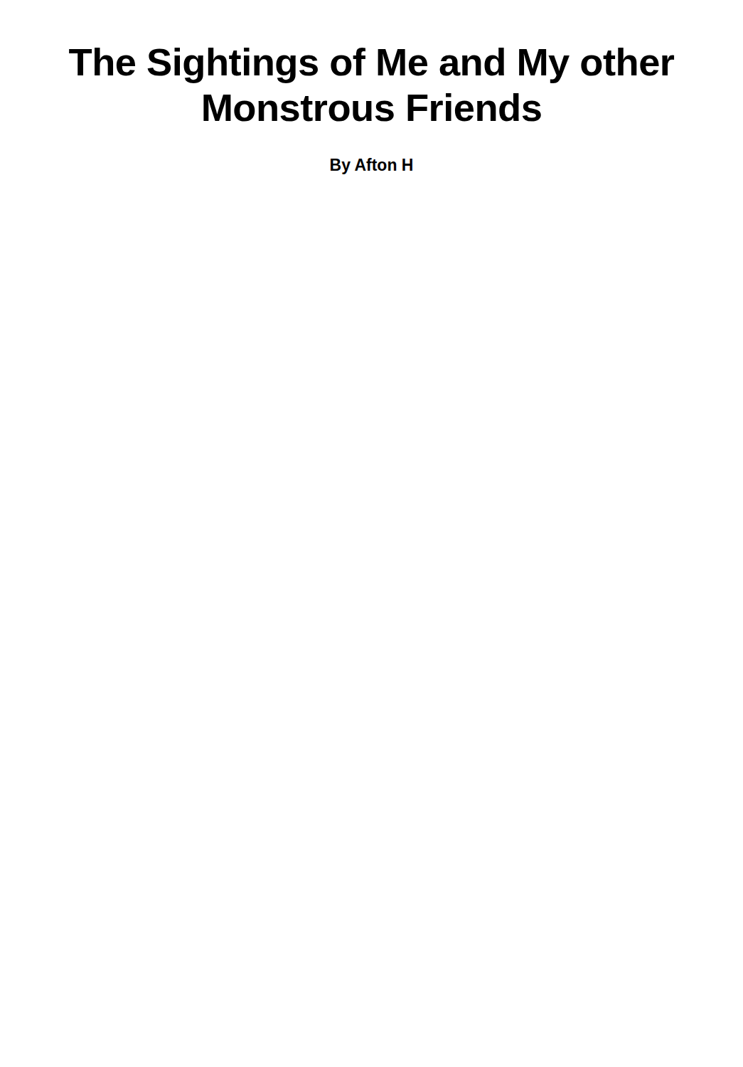The Sightings of Me and My other Monstrous Friends
By Afton H
Cover illustration: three monstrous friends beside a pond.